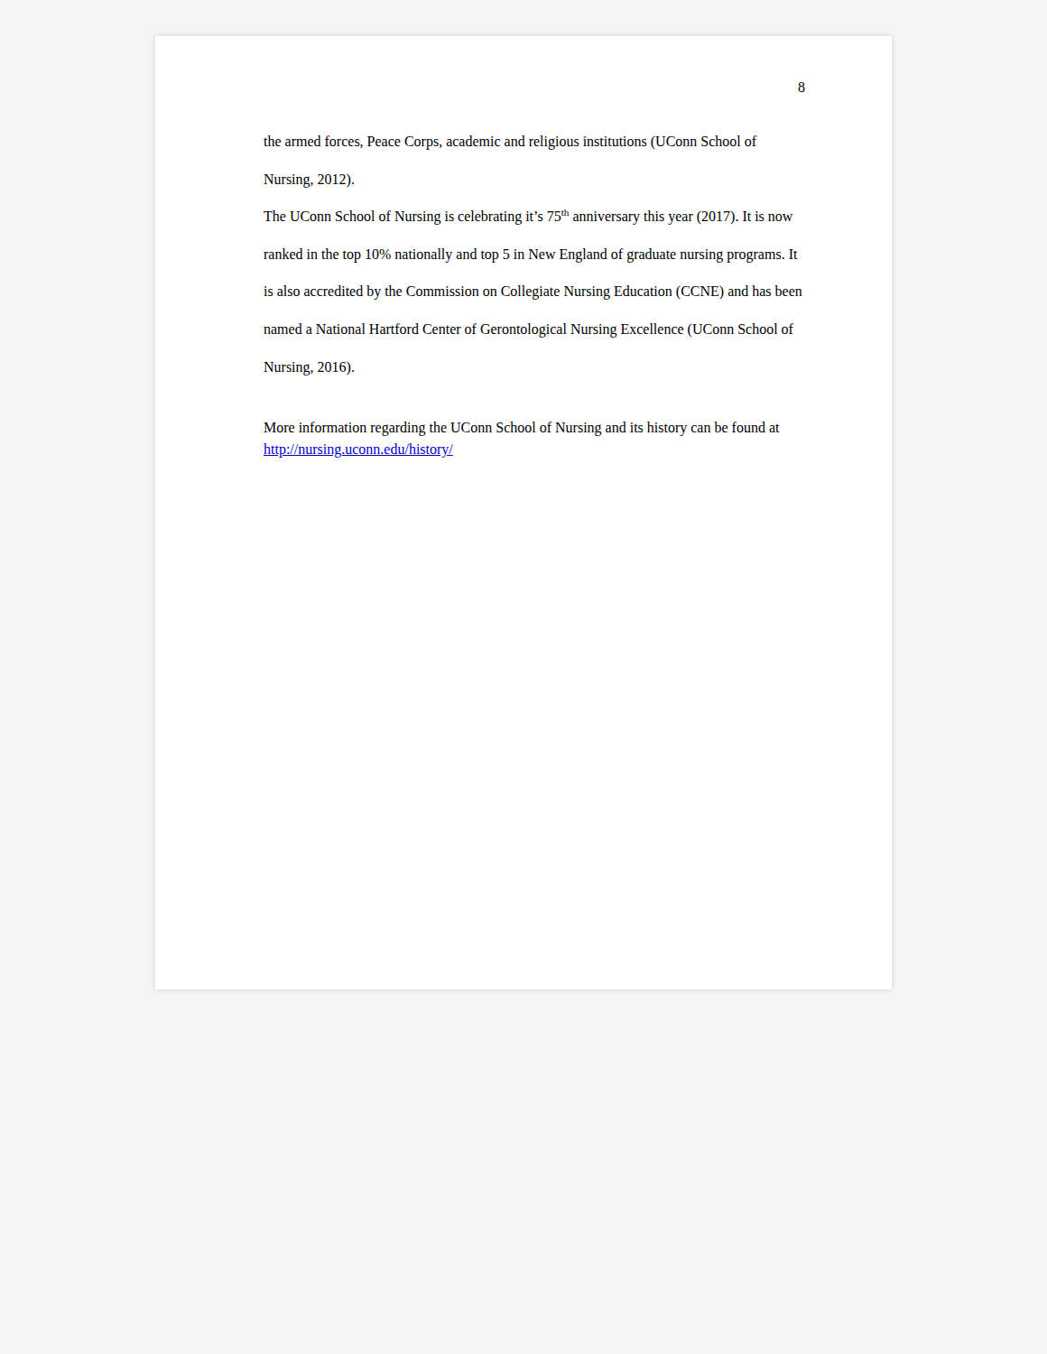8
the armed forces, Peace Corps, academic and religious institutions (UConn School of Nursing, 2012).
The UConn School of Nursing is celebrating it’s 75th anniversary this year (2017). It is now ranked in the top 10% nationally and top 5 in New England of graduate nursing programs. It is also accredited by the Commission on Collegiate Nursing Education (CCNE) and has been named a National Hartford Center of Gerontological Nursing Excellence (UConn School of Nursing, 2016).
More information regarding the UConn School of Nursing and its history can be found at http://nursing.uconn.edu/history/